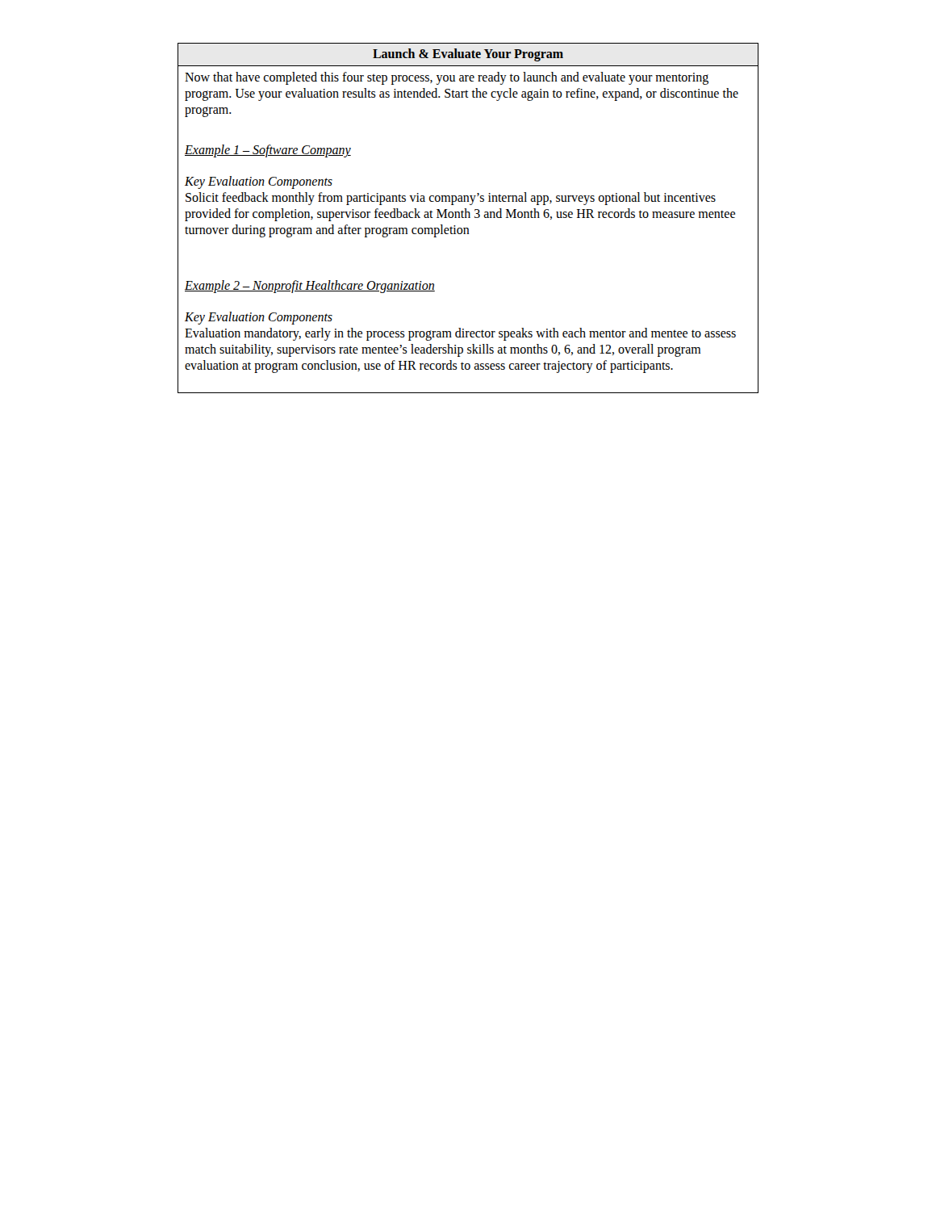Launch & Evaluate Your Program
Now that have completed this four step process, you are ready to launch and evaluate your mentoring program. Use your evaluation results as intended. Start the cycle again to refine, expand, or discontinue the program.
Example 1 – Software Company
Key Evaluation Components
Solicit feedback monthly from participants via company’s internal app, surveys optional but incentives provided for completion, supervisor feedback at Month 3 and Month 6, use HR records to measure mentee turnover during program and after program completion
Example 2 – Nonprofit Healthcare Organization
Key Evaluation Components
Evaluation mandatory, early in the process program director speaks with each mentor and mentee to assess match suitability, supervisors rate mentee’s leadership skills at months 0, 6, and 12, overall program evaluation at program conclusion, use of HR records to assess career trajectory of participants.